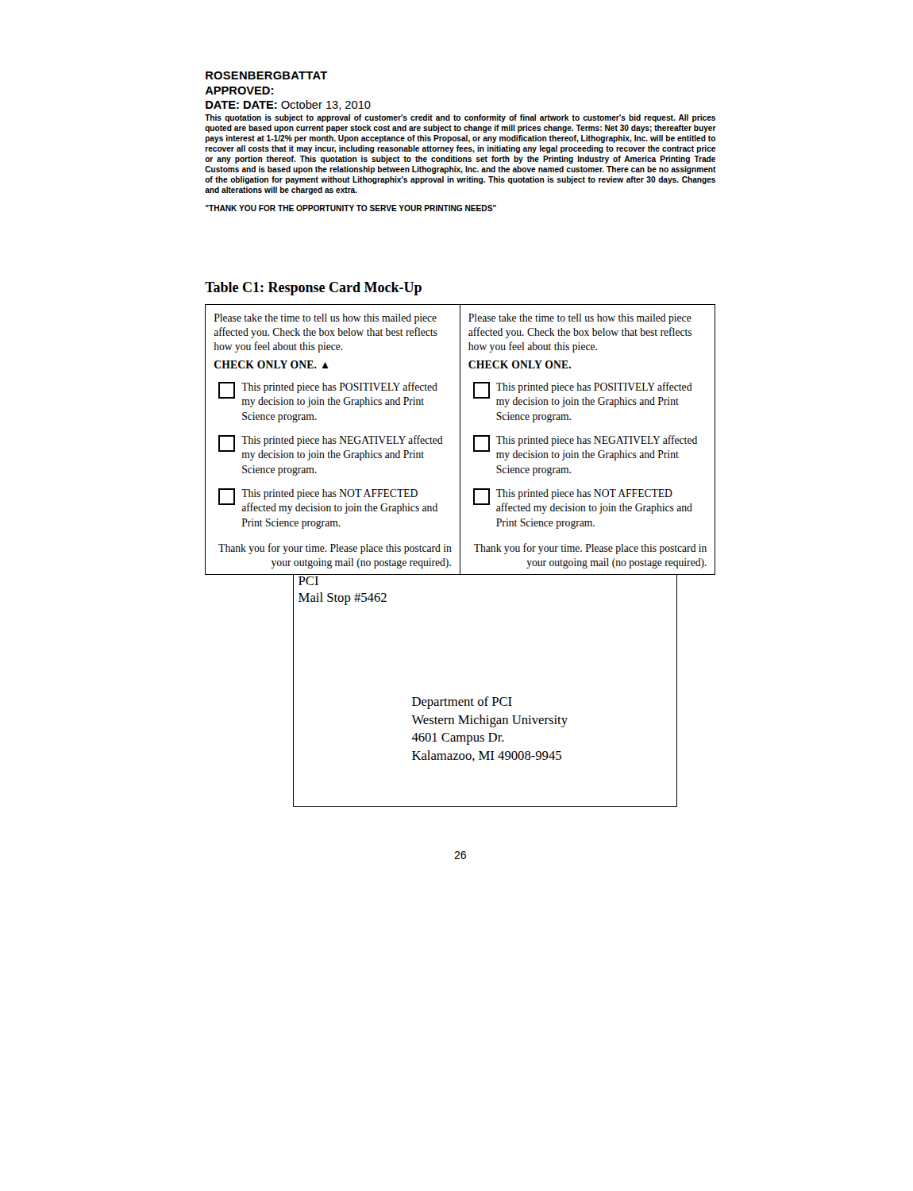ROSENBERGBATTAT
APPROVED:
DATE: DATE: October 13, 2010
This quotation is subject to approval of customer's credit and to conformity of final artwork to customer's bid request. All prices quoted are based upon current paper stock cost and are subject to change if mill prices change. Terms: Net 30 days; thereafter buyer pays interest at 1-1/2% per month. Upon acceptance of this Proposal, or any modification thereof, Lithographix, Inc. will be entitled to recover all costs that it may incur, including reasonable attorney fees, in initiating any legal proceeding to recover the contract price or any portion thereof. This quotation is subject to the conditions set forth by the Printing Industry of America Printing Trade Customs and is based upon the relationship between Lithographix, Inc. and the above named customer. There can be no assignment of the obligation for payment without Lithographix's approval in writing. This quotation is subject to review after 30 days. Changes and alterations will be charged as extra.
"THANK YOU FOR THE OPPORTUNITY TO SERVE YOUR PRINTING NEEDS"
Table C1: Response Card Mock-Up
Please take the time to tell us how this mailed piece affected you. Check the box below that best reflects how you feel about this piece.
CHECK ONLY ONE. ▲
This printed piece has POSITIVELY affected my decision to join the Graphics and Print Science program.
This printed piece has NEGATIVELY affected my decision to join the Graphics and Print Science program.
This printed piece has NOT AFFECTED affected my decision to join the Graphics and Print Science program.
Thank you for your time. Please place this postcard in your outgoing mail (no postage required).
Please take the time to tell us how this mailed piece affected you. Check the box below that best reflects how you feel about this piece.
CHECK ONLY ONE.
This printed piece has POSITIVELY affected my decision to join the Graphics and Print Science program.
This printed piece has NEGATIVELY affected my decision to join the Graphics and Print Science program.
This printed piece has NOT AFFECTED affected my decision to join the Graphics and Print Science program.
Thank you for your time. Please place this postcard in your outgoing mail (no postage required).
PCI
Mail Stop #5462
Department of PCI
Western Michigan University
4601 Campus Dr.
Kalamazoo, MI 49008-9945
26